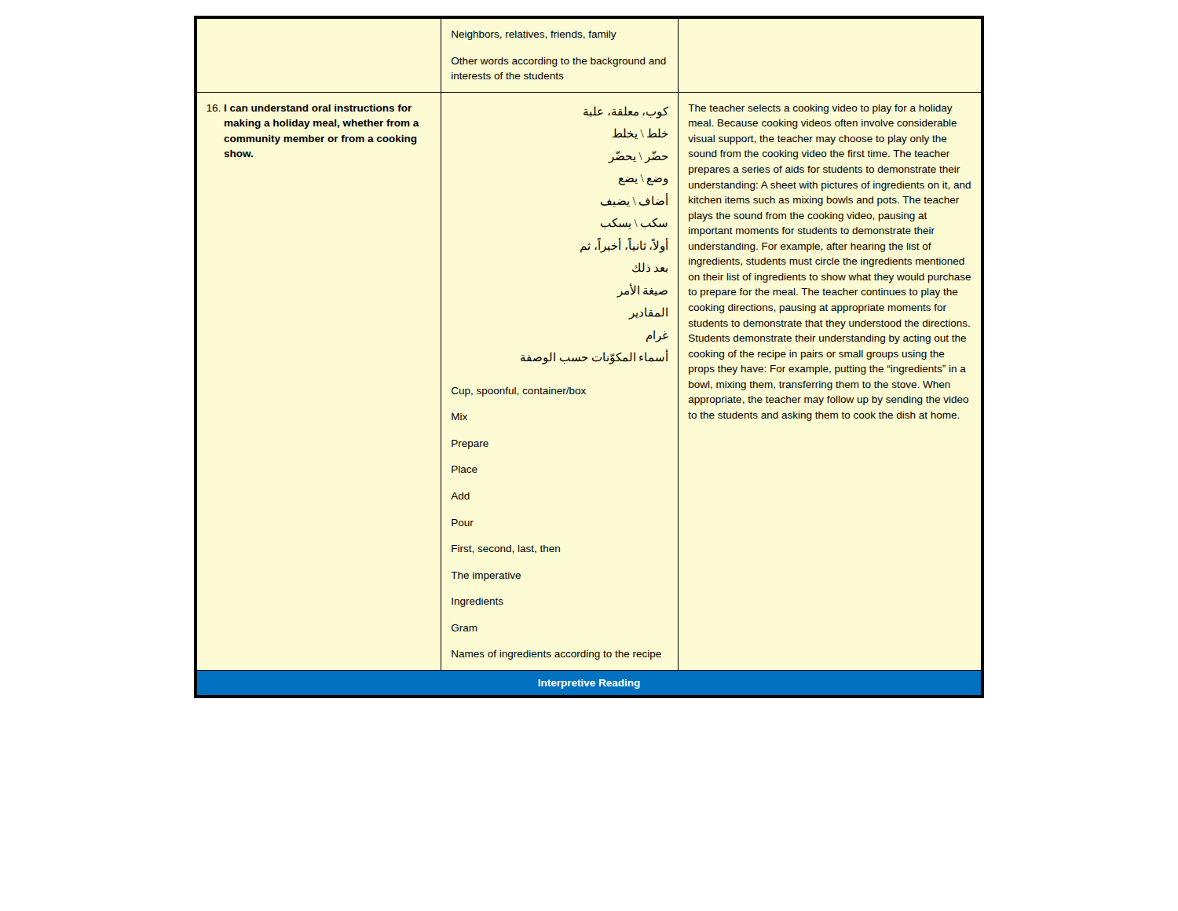| | Neighbors, relatives, friends, family Other words according to the background and interests of the students | |
| I can understand oral instructions for making a holiday meal, whether from a community member or from a cooking show. | كوب، معلقة، علبة خلط \ يخلط حضّر \ يحضّر وضع \ يضع أضاف \ يضيف سكب \ يسكب أولاً، ثانياً، أخيراً، ثم بعد ذلك صيغة الأمر المقادير غرام أسماء المكوّنات حسب الوصفة Cup, spoonful, container/box Mix Prepare Place Add Pour First, second, last, then The imperative Ingredients Gram Names of ingredients according to the recipe | The teacher selects a cooking video to play for a holiday meal. Because cooking videos often involve considerable visual support, the teacher may choose to play only the sound from the cooking video the first time. The teacher prepares a series of aids for students to demonstrate their understanding: A sheet with pictures of ingredients on it, and kitchen items such as mixing bowls and pots. The teacher plays the sound from the cooking video, pausing at important moments for students to demonstrate their understanding. For example, after hearing the list of ingredients, students must circle the ingredients mentioned on their list of ingredients to show what they would purchase to prepare for the meal. The teacher continues to play the cooking directions, pausing at appropriate moments for students to demonstrate that they understood the directions. Students demonstrate their understanding by acting out the cooking of the recipe in pairs or small groups using the props they have: For example, putting the “ingredients” in a bowl, mixing them, transferring them to the stove. When appropriate, the teacher may follow up by sending the video to the students and asking them to cook the dish at home. |
| Interpretive Reading |